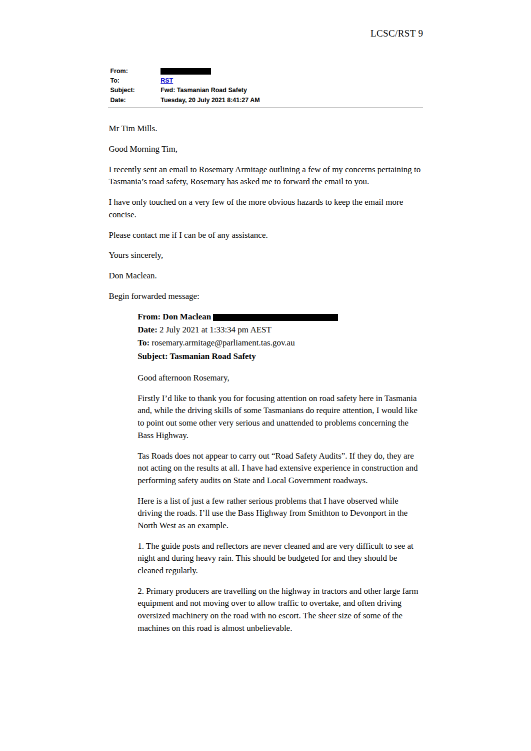LCSC/RST 9
| From: | redacted |
| To: | RST |
| Subject: | Fwd: Tasmanian Road Safety |
| Date: | Tuesday, 20 July 2021 8:41:27 AM |
Mr Tim Mills.
Good Morning Tim,
I recently sent an email to Rosemary Armitage outlining a few of my concerns pertaining to Tasmania’s road safety, Rosemary has asked me to forward the email to you.
I have only touched on a very few of the more obvious hazards to keep the email more concise.
Please contact me if I can be of any assistance.
Yours sincerely,
Don Maclean.
Begin forwarded message:
From: Don Macleanredacted
Date: 2 July 2021 at 1:33:34 pm AEST
To: rosemary.armitage@parliament.tas.gov.au
Subject: Tasmanian Road Safety
Good afternoon Rosemary,
Firstly I’d like to thank you for focusing attention on road safety here in Tasmania and, while the driving skills of some Tasmanians do require attention, I would like to point out some other very serious and unattended to problems concerning the Bass Highway.
Tas Roads does not appear to carry out “Road Safety Audits”. If they do, they are not acting on the results at all. I have had extensive experience in construction and performing safety audits on State and Local Government roadways.
Here is a list of just a few rather serious problems that I have observed while driving the roads. I’ll use the Bass Highway from Smithton to Devonport in the North West as an example.
1. The guide posts and reflectors are never cleaned and are very difficult to see at night and during heavy rain. This should be budgeted for and they should be cleaned regularly.
2. Primary producers are travelling on the highway in tractors and other large farm equipment and not moving over to allow traffic to overtake, and often driving oversized machinery on the road with no escort. The sheer size of some of the machines on this road is almost unbelievable.